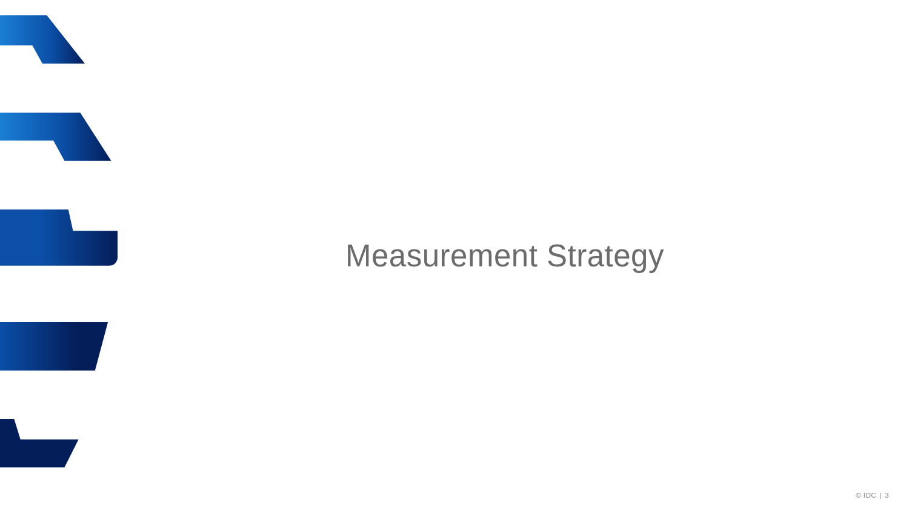Measurement Strategy
© IDC|3